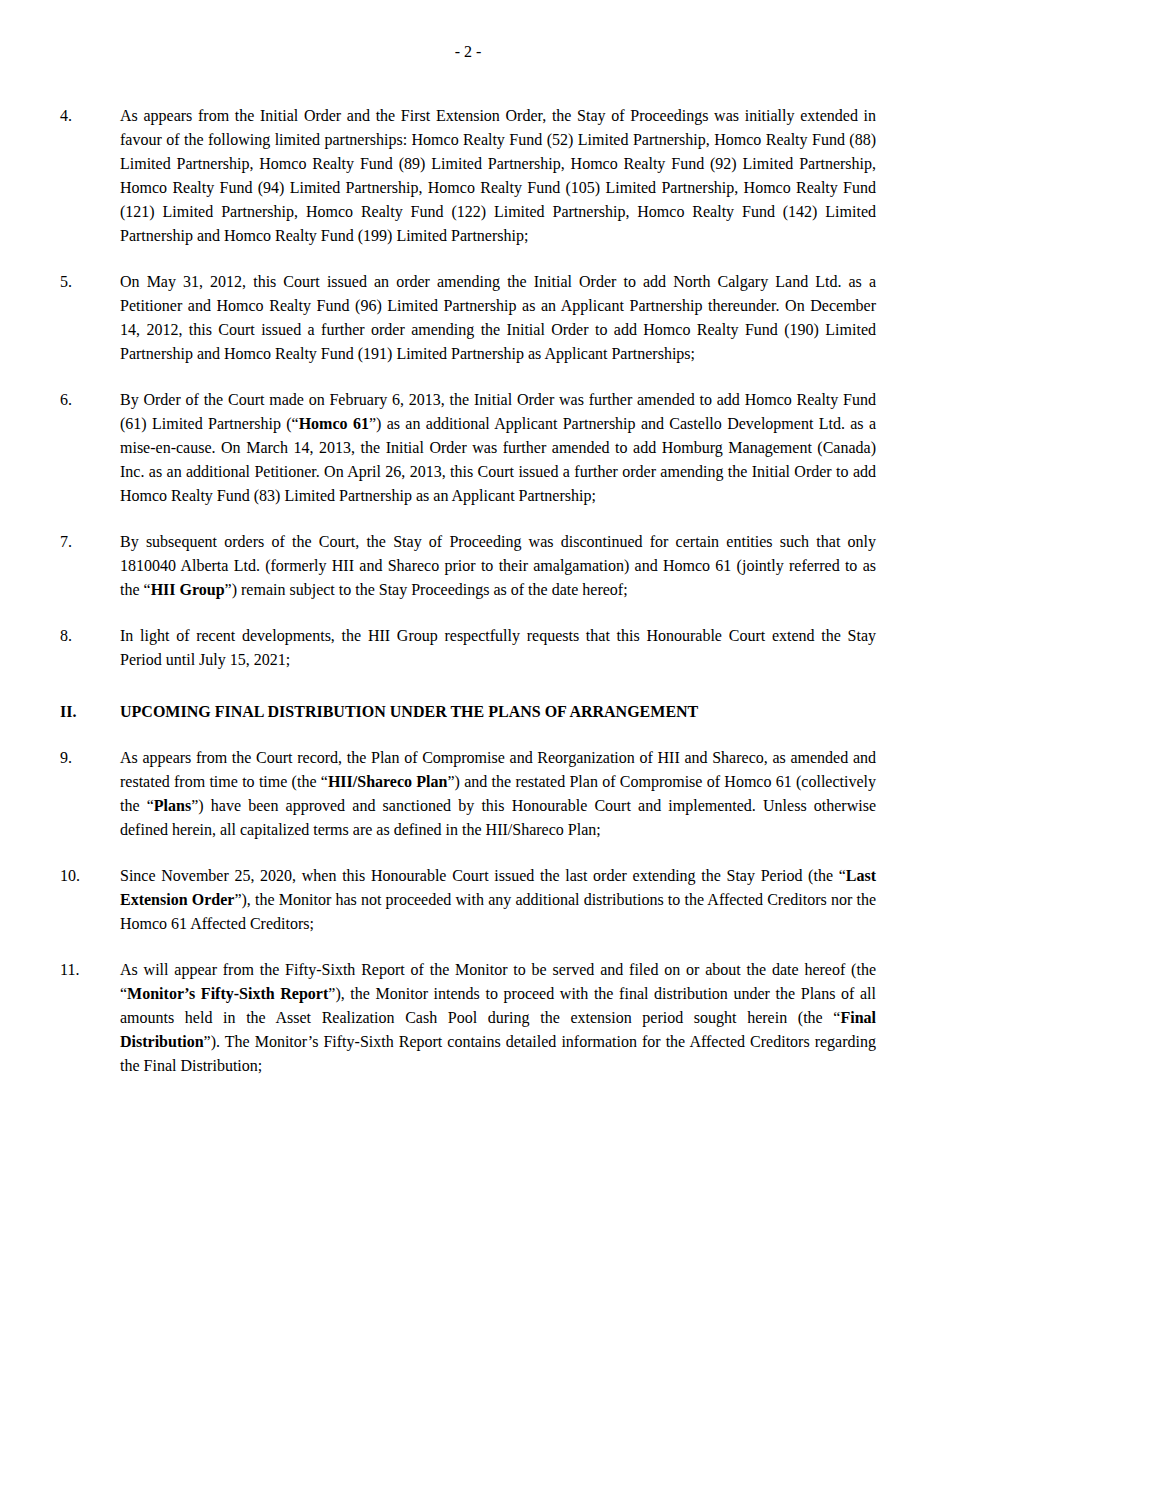- 2 -
4.
As appears from the Initial Order and the First Extension Order, the Stay of Proceedings was initially extended in favour of the following limited partnerships: Homco Realty Fund (52) Limited Partnership, Homco Realty Fund (88) Limited Partnership, Homco Realty Fund (89) Limited Partnership, Homco Realty Fund (92) Limited Partnership, Homco Realty Fund (94) Limited Partnership, Homco Realty Fund (105) Limited Partnership, Homco Realty Fund (121) Limited Partnership, Homco Realty Fund (122) Limited Partnership, Homco Realty Fund (142) Limited Partnership and Homco Realty Fund (199) Limited Partnership;
5.
On May 31, 2012, this Court issued an order amending the Initial Order to add North Calgary Land Ltd. as a Petitioner and Homco Realty Fund (96) Limited Partnership as an Applicant Partnership thereunder. On December 14, 2012, this Court issued a further order amending the Initial Order to add Homco Realty Fund (190) Limited Partnership and Homco Realty Fund (191) Limited Partnership as Applicant Partnerships;
6.
By Order of the Court made on February 6, 2013, the Initial Order was further amended to add Homco Realty Fund (61) Limited Partnership (“Homco 61”) as an additional Applicant Partnership and Castello Development Ltd. as a mise-en-cause. On March 14, 2013, the Initial Order was further amended to add Homburg Management (Canada) Inc. as an additional Petitioner. On April 26, 2013, this Court issued a further order amending the Initial Order to add Homco Realty Fund (83) Limited Partnership as an Applicant Partnership;
7.
By subsequent orders of the Court, the Stay of Proceeding was discontinued for certain entities such that only 1810040 Alberta Ltd. (formerly HII and Shareco prior to their amalgamation) and Homco 61 (jointly referred to as the “HII Group”) remain subject to the Stay Proceedings as of the date hereof;
8.
In light of recent developments, the HII Group respectfully requests that this Honourable Court extend the Stay Period until July 15, 2021;
II.
UPCOMING FINAL DISTRIBUTION UNDER THE PLANS OF ARRANGEMENT
9.
As appears from the Court record, the Plan of Compromise and Reorganization of HII and Shareco, as amended and restated from time to time (the “HII/Shareco Plan”) and the restated Plan of Compromise of Homco 61 (collectively the “Plans”) have been approved and sanctioned by this Honourable Court and implemented. Unless otherwise defined herein, all capitalized terms are as defined in the HII/Shareco Plan;
10.
Since November 25, 2020, when this Honourable Court issued the last order extending the Stay Period (the “Last Extension Order”), the Monitor has not proceeded with any additional distributions to the Affected Creditors nor the Homco 61 Affected Creditors;
11.
As will appear from the Fifty-Sixth Report of the Monitor to be served and filed on or about the date hereof (the “Monitor’s Fifty-Sixth Report”), the Monitor intends to proceed with the final distribution under the Plans of all amounts held in the Asset Realization Cash Pool during the extension period sought herein (the “Final Distribution”). The Monitor’s Fifty-Sixth Report contains detailed information for the Affected Creditors regarding the Final Distribution;